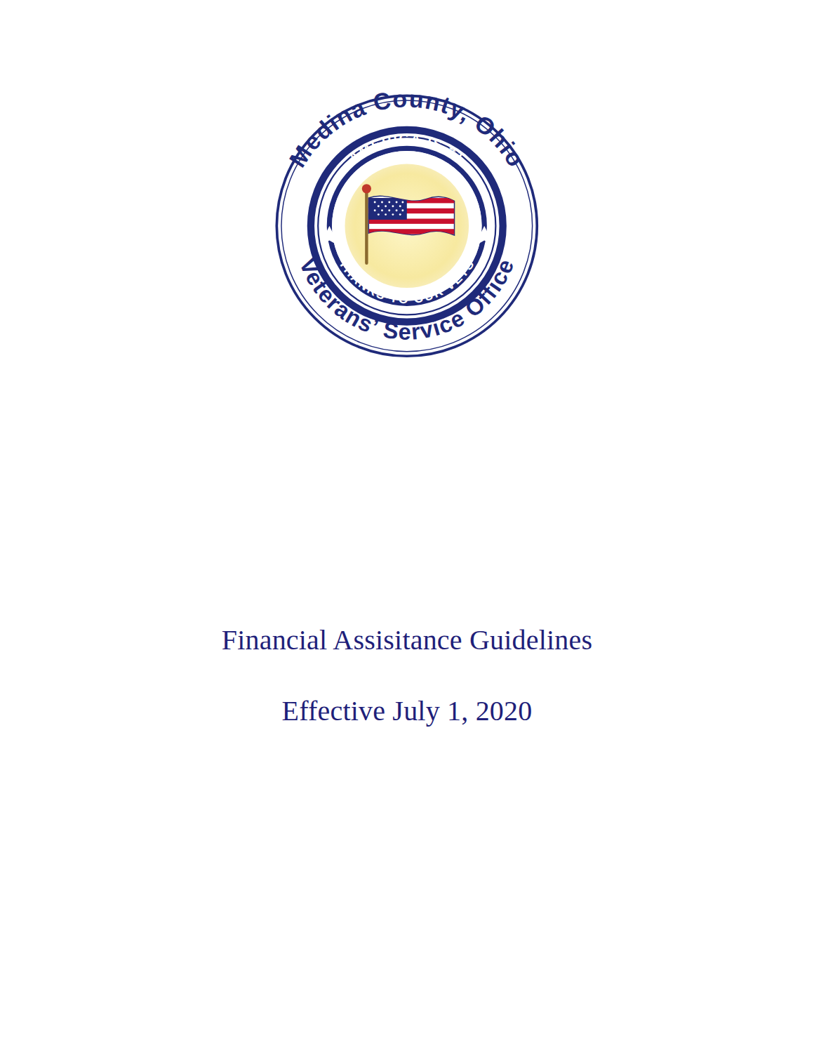Medina County, Ohio Veterans’ Service Office AMERICA IS #1 THANKS TO OUR VETS
Financial Assisitance Guidelines
Effective July 1, 2020